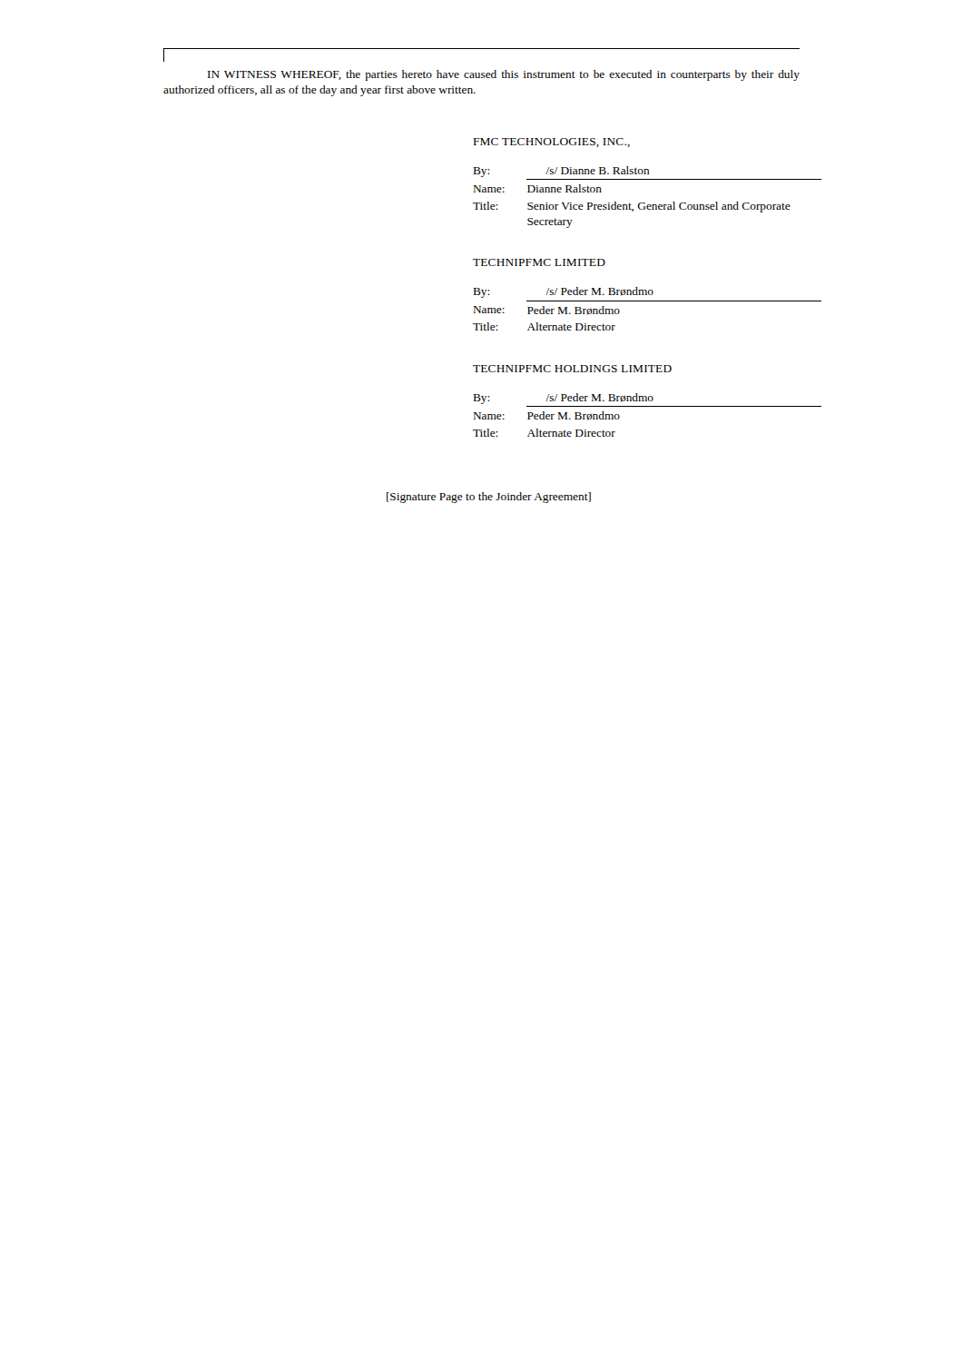IN WITNESS WHEREOF, the parties hereto have caused this instrument to be executed in counterparts by their duly authorized officers, all as of the day and year first above written.
FMC TECHNOLOGIES, INC.,
| By: | /s/ Dianne B. Ralston |
| Name: | Dianne Ralston |
| Title: | Senior Vice President, General Counsel and Corporate Secretary |
TECHNIPFMC LIMITED
| By: | /s/ Peder M. Brøndmo |
| Name: | Peder M. Brøndmo |
| Title: | Alternate Director |
TECHNIPFMC HOLDINGS LIMITED
| By: | /s/ Peder M. Brøndmo |
| Name: | Peder M. Brøndmo |
| Title: | Alternate Director |
[Signature Page to the Joinder Agreement]